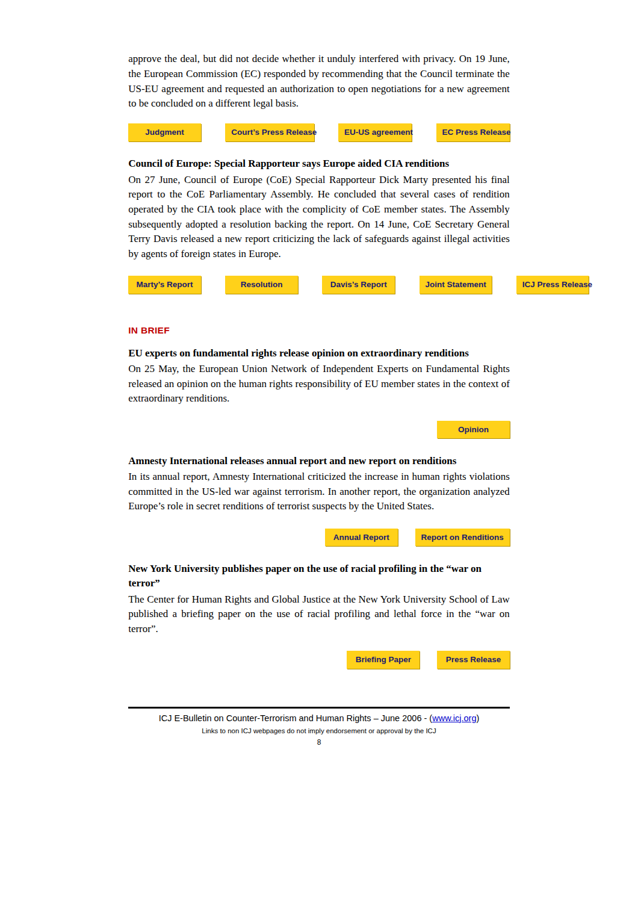approve the deal, but did not decide whether it unduly interfered with privacy. On 19 June, the European Commission (EC) responded by recommending that the Council terminate the US-EU agreement and requested an authorization to open negotiations for a new agreement to be concluded on a different legal basis.
Judgment Court’s Press Release EU-US agreement EC Press Release
Council of Europe: Special Rapporteur says Europe aided CIA renditions
On 27 June, Council of Europe (CoE) Special Rapporteur Dick Marty presented his final report to the CoE Parliamentary Assembly. He concluded that several cases of rendition operated by the CIA took place with the complicity of CoE member states. The Assembly subsequently adopted a resolution backing the report. On 14 June, CoE Secretary General Terry Davis released a new report criticizing the lack of safeguards against illegal activities by agents of foreign states in Europe.
Marty’s Report Resolution Davis’s Report Joint Statement ICJ Press Release
IN BRIEF
EU experts on fundamental rights release opinion on extraordinary renditions
On 25 May, the European Union Network of Independent Experts on Fundamental Rights released an opinion on the human rights responsibility of EU member states in the context of extraordinary renditions.
Opinion
Amnesty International releases annual report and new report on renditions
In its annual report, Amnesty International criticized the increase in human rights violations committed in the US-led war against terrorism. In another report, the organization analyzed Europe’s role in secret renditions of terrorist suspects by the United States.
Annual Report Report on Renditions
New York University publishes paper on the use of racial profiling in the “war on terror”
The Center for Human Rights and Global Justice at the New York University School of Law published a briefing paper on the use of racial profiling and lethal force in the “war on terror”.
Briefing Paper Press Release
ICJ E-Bulletin on Counter-Terrorism and Human Rights – June 2006 - (www.icj.org)
Links to non ICJ webpages do not imply endorsement or approval by the ICJ
8